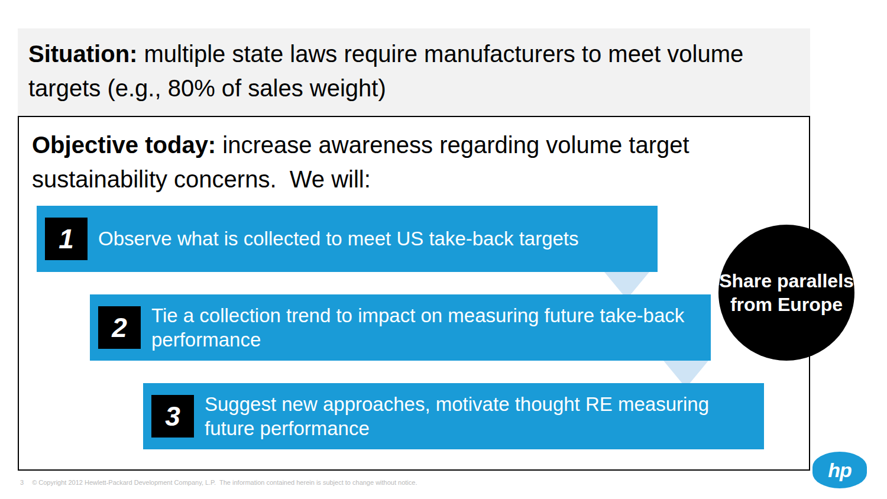Situation: multiple state laws require manufacturers to meet volume targets (e.g., 80% of sales weight)
Objective today: increase awareness regarding volume target sustainability concerns. We will:
1
Observe what is collected to meet US take-back targets
2
Tie a collection trend to impact on measuring future take-back performance
3
Suggest new approaches, motivate thought RE measuring future performance
Share parallels from Europe
3© Copyright 2012 Hewlett-Packard Development Company, L.P. The information contained herein is subject to change without notice.
hp